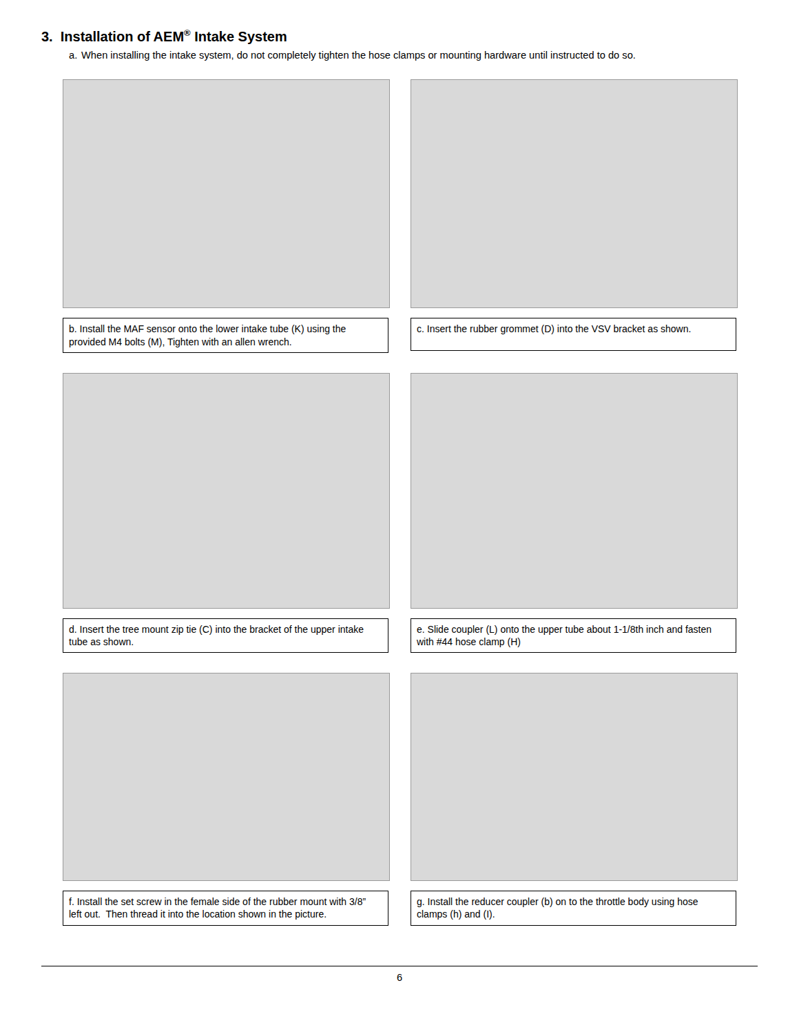3. Installation of AEM® Intake System
a. When installing the intake system, do not completely tighten the hose clamps or mounting hardware until instructed to do so.
| b. Install the MAF sensor onto the lower intake tube (K) using the provided M4 bolts (M), Tighten with an allen wrench. | c. Insert the rubber grommet (D) into the VSV bracket as shown. |
| d. Insert the tree mount zip tie (C) into the bracket of the upper intake tube as shown. | e. Slide coupler (L) onto the upper tube about 1-1/8th inch and fasten with #44 hose clamp (H) |
| f. Install the set screw in the female side of the rubber mount with 3/8” left out. Then thread it into the location shown in the picture. | g. Install the reducer coupler (b) on to the throttle body using hose clamps (h) and (I). |
6